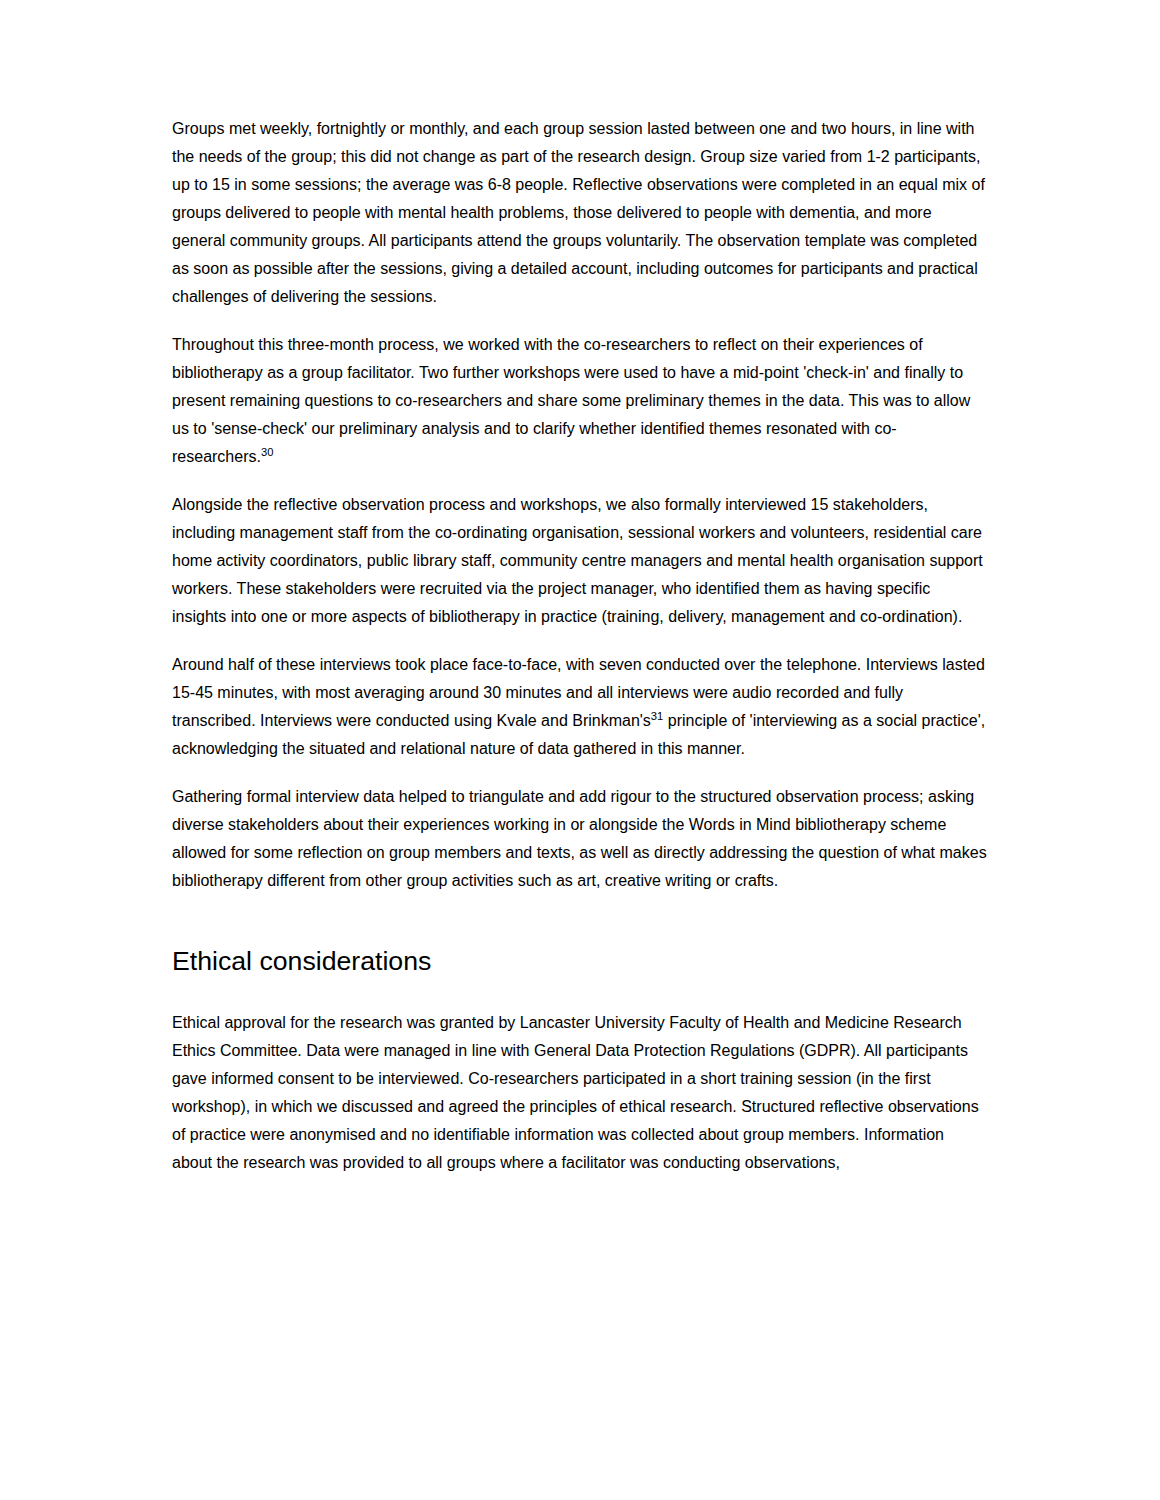Groups met weekly, fortnightly or monthly, and each group session lasted between one and two hours, in line with the needs of the group; this did not change as part of the research design. Group size varied from 1-2 participants, up to 15 in some sessions; the average was 6-8 people. Reflective observations were completed in an equal mix of groups delivered to people with mental health problems, those delivered to people with dementia, and more general community groups. All participants attend the groups voluntarily. The observation template was completed as soon as possible after the sessions, giving a detailed account, including outcomes for participants and practical challenges of delivering the sessions.
Throughout this three-month process, we worked with the co-researchers to reflect on their experiences of bibliotherapy as a group facilitator. Two further workshops were used to have a mid-point 'check-in' and finally to present remaining questions to co-researchers and share some preliminary themes in the data. This was to allow us to 'sense-check' our preliminary analysis and to clarify whether identified themes resonated with co-researchers.30
Alongside the reflective observation process and workshops, we also formally interviewed 15 stakeholders, including management staff from the co-ordinating organisation, sessional workers and volunteers, residential care home activity coordinators, public library staff, community centre managers and mental health organisation support workers. These stakeholders were recruited via the project manager, who identified them as having specific insights into one or more aspects of bibliotherapy in practice (training, delivery, management and co-ordination).
Around half of these interviews took place face-to-face, with seven conducted over the telephone. Interviews lasted 15-45 minutes, with most averaging around 30 minutes and all interviews were audio recorded and fully transcribed. Interviews were conducted using Kvale and Brinkman's31 principle of 'interviewing as a social practice', acknowledging the situated and relational nature of data gathered in this manner.
Gathering formal interview data helped to triangulate and add rigour to the structured observation process; asking diverse stakeholders about their experiences working in or alongside the Words in Mind bibliotherapy scheme allowed for some reflection on group members and texts, as well as directly addressing the question of what makes bibliotherapy different from other group activities such as art, creative writing or crafts.
Ethical considerations
Ethical approval for the research was granted by Lancaster University Faculty of Health and Medicine Research Ethics Committee. Data were managed in line with General Data Protection Regulations (GDPR). All participants gave informed consent to be interviewed. Co-researchers participated in a short training session (in the first workshop), in which we discussed and agreed the principles of ethical research. Structured reflective observations of practice were anonymised and no identifiable information was collected about group members. Information about the research was provided to all groups where a facilitator was conducting observations,